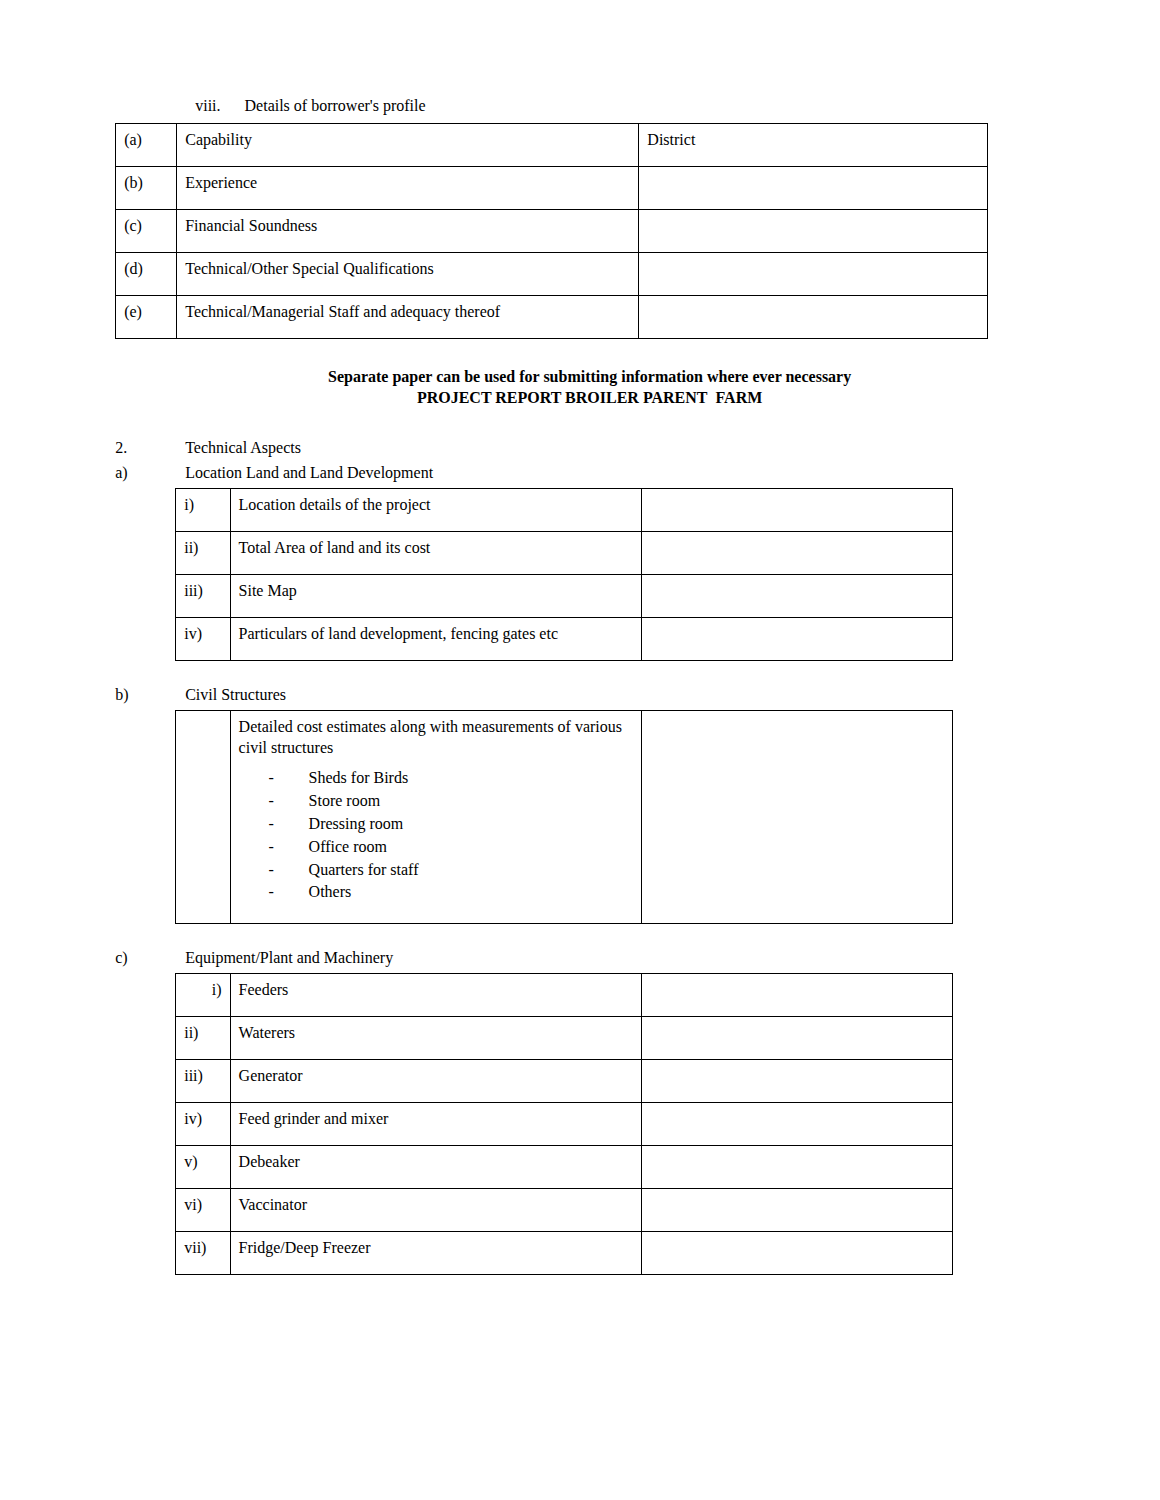viii. Details of borrower's profile
| (a) | Capability | District |
| (b) | Experience | |
| (c) | Financial Soundness | |
| (d) | Technical/Other Special Qualifications | |
| (e) | Technical/Managerial Staff and adequacy thereof | |
Separate paper can be used for submitting information where ever necessary
PROJECT REPORT BROILER PARENT FARM
2. Technical Aspects
a) Location Land and Land Development
| i) | Location details of the project | |
| ii) | Total Area of land and its cost | |
| iii) | Site Map | |
| iv) | Particulars of land development, fencing gates etc | |
b) Civil Structures
| | Detailed cost estimates along with measurements of various civil structures Sheds for Birds Store room Dressing room Office room Quarters for staff Others | |
c) Equipment/Plant and Machinery
| i) | Feeders | |
| ii) | Waterers | |
| iii) | Generator | |
| iv) | Feed grinder and mixer | |
| v) | Debeaker | |
| vi) | Vaccinator | |
| vii) | Fridge/Deep Freezer | |